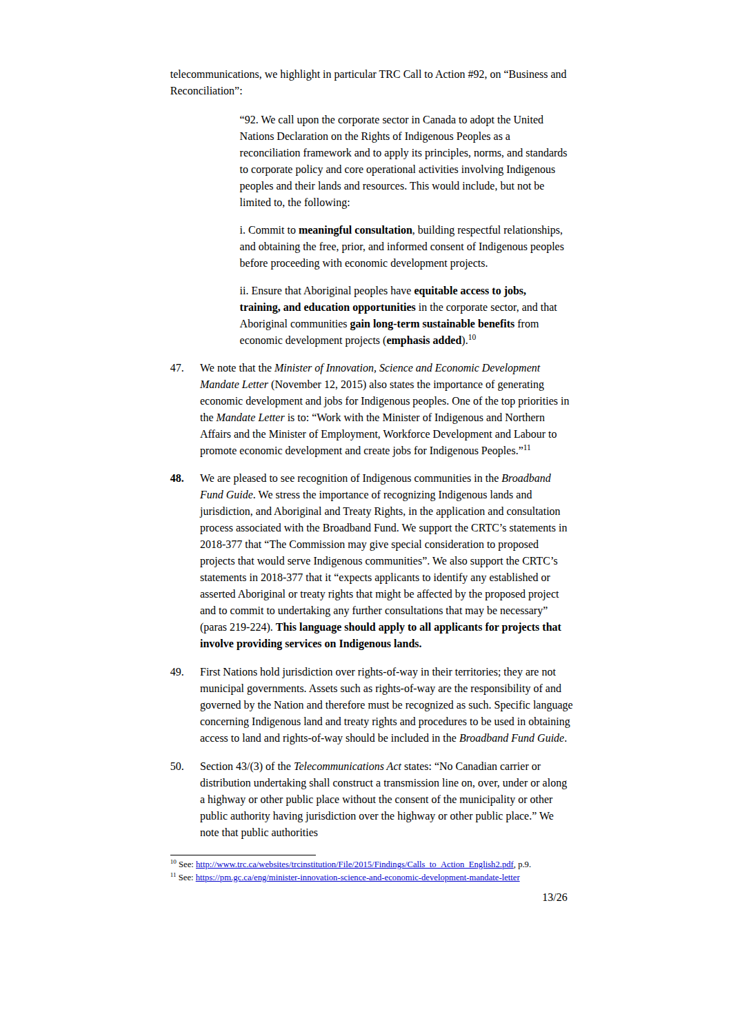telecommunications, we highlight in particular TRC Call to Action #92, on “Business and Reconciliation”:
“92. We call upon the corporate sector in Canada to adopt the United Nations Declaration on the Rights of Indigenous Peoples as a reconciliation framework and to apply its principles, norms, and standards to corporate policy and core operational activities involving Indigenous peoples and their lands and resources. This would include, but not be limited to, the following:
i. Commit to meaningful consultation, building respectful relationships, and obtaining the free, prior, and informed consent of Indigenous peoples before proceeding with economic development projects.
ii. Ensure that Aboriginal peoples have equitable access to jobs, training, and education opportunities in the corporate sector, and that Aboriginal communities gain long-term sustainable benefits from economic development projects (emphasis added).10
47. We note that the Minister of Innovation, Science and Economic Development Mandate Letter (November 12, 2015) also states the importance of generating economic development and jobs for Indigenous peoples. One of the top priorities in the Mandate Letter is to: “Work with the Minister of Indigenous and Northern Affairs and the Minister of Employment, Workforce Development and Labour to promote economic development and create jobs for Indigenous Peoples.”11
48. We are pleased to see recognition of Indigenous communities in the Broadband Fund Guide. We stress the importance of recognizing Indigenous lands and jurisdiction, and Aboriginal and Treaty Rights, in the application and consultation process associated with the Broadband Fund. We support the CRTC’s statements in 2018-377 that “The Commission may give special consideration to proposed projects that would serve Indigenous communities”. We also support the CRTC’s statements in 2018-377 that it “expects applicants to identify any established or asserted Aboriginal or treaty rights that might be affected by the proposed project and to commit to undertaking any further consultations that may be necessary” (paras 219-224). This language should apply to all applicants for projects that involve providing services on Indigenous lands.
49. First Nations hold jurisdiction over rights-of-way in their territories; they are not municipal governments. Assets such as rights-of-way are the responsibility of and governed by the Nation and therefore must be recognized as such. Specific language concerning Indigenous land and treaty rights and procedures to be used in obtaining access to land and rights-of-way should be included in the Broadband Fund Guide.
50. Section 43/(3) of the Telecommunications Act states: “No Canadian carrier or distribution undertaking shall construct a transmission line on, over, under or along a highway or other public place without the consent of the municipality or other public authority having jurisdiction over the highway or other public place.” We note that public authorities
10 See: http://www.trc.ca/websites/trcinstitution/File/2015/Findings/Calls_to_Action_English2.pdf, p.9.
11 See: https://pm.gc.ca/eng/minister-innovation-science-and-economic-development-mandate-letter
13/26